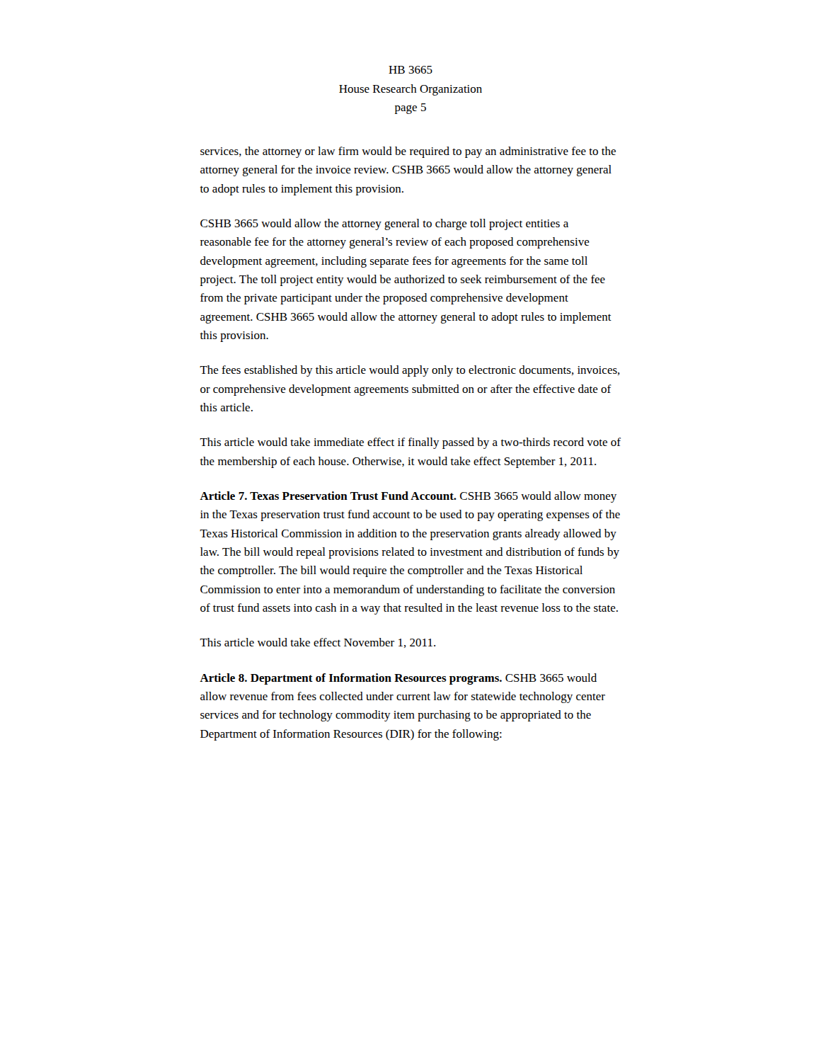HB 3665 House Research Organization page 5
services, the attorney or law firm would be required to pay an administrative fee to the attorney general for the invoice review. CSHB 3665 would allow the attorney general to adopt rules to implement this provision.
CSHB 3665 would allow the attorney general to charge toll project entities a reasonable fee for the attorney general’s review of each proposed comprehensive development agreement, including separate fees for agreements for the same toll project. The toll project entity would be authorized to seek reimbursement of the fee from the private participant under the proposed comprehensive development agreement. CSHB 3665 would allow the attorney general to adopt rules to implement this provision.
The fees established by this article would apply only to electronic documents, invoices, or comprehensive development agreements submitted on or after the effective date of this article.
This article would take immediate effect if finally passed by a two-thirds record vote of the membership of each house. Otherwise, it would take effect September 1, 2011.
Article 7. Texas Preservation Trust Fund Account. CSHB 3665 would allow money in the Texas preservation trust fund account to be used to pay operating expenses of the Texas Historical Commission in addition to the preservation grants already allowed by law. The bill would repeal provisions related to investment and distribution of funds by the comptroller. The bill would require the comptroller and the Texas Historical Commission to enter into a memorandum of understanding to facilitate the conversion of trust fund assets into cash in a way that resulted in the least revenue loss to the state.
This article would take effect November 1, 2011.
Article 8. Department of Information Resources programs. CSHB 3665 would allow revenue from fees collected under current law for statewide technology center services and for technology commodity item purchasing to be appropriated to the Department of Information Resources (DIR) for the following: